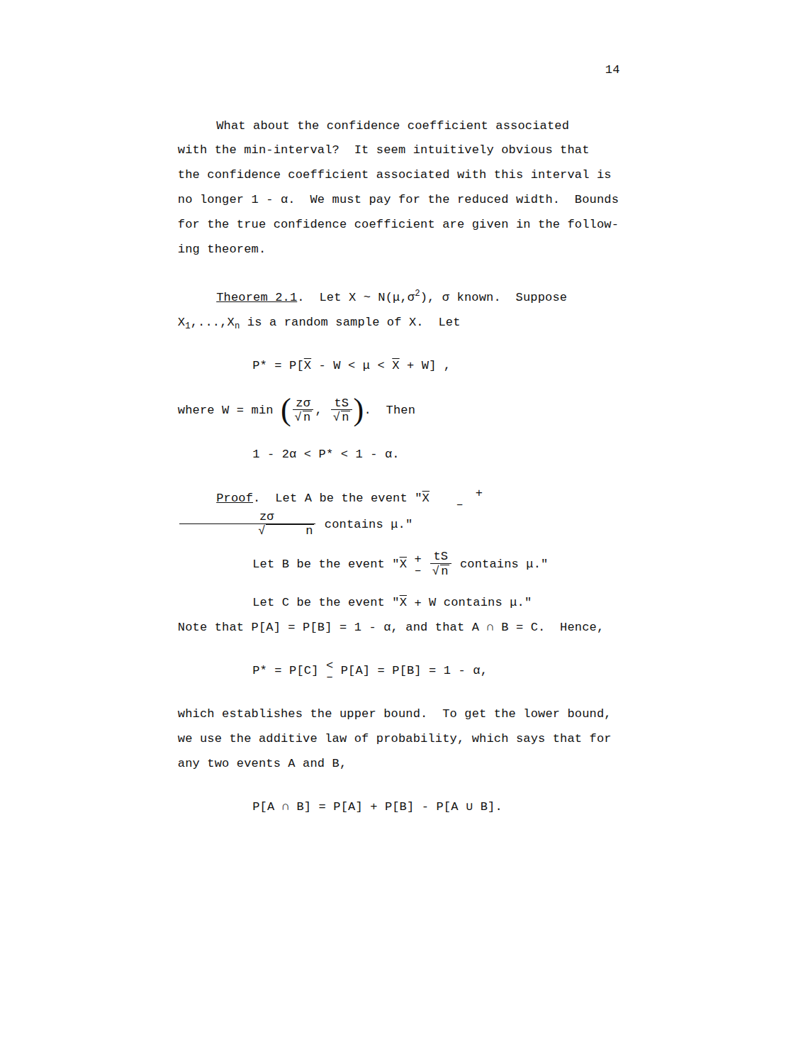14
What about the confidence coefficient associated
with the min-interval? It seem intuitively obvious that
the confidence coefficient associated with this interval is
no longer 1 - α. We must pay for the reduced width. Bounds
for the true confidence coefficient are given in the follow-
ing theorem.
Theorem 2.1. Let X ~ N(μ,σ2), σ known. Suppose
X1,...,Xn is a random sample of X. Let
P* = P[X - W < μ < X + W] ,
where W = min (zσ√n, tS√n). Then
1 - 2α < P* < 1 - α.
Proof. Let A be the event "X +
– zσ√n contains μ."
Let B be the event "X +
– tS√n contains μ."
Let C be the event "X + W contains μ."
Note that P[A] = P[B] = 1 - α, and that A ∩ B = C. Hence,
P* = P[C] <
– P[A] = P[B] = 1 - α,
which establishes the upper bound. To get the lower bound,
we use the additive law of probability, which says that for
any two events A and B,
P[A ∩ B] = P[A] + P[B] - P[A ∪ B].